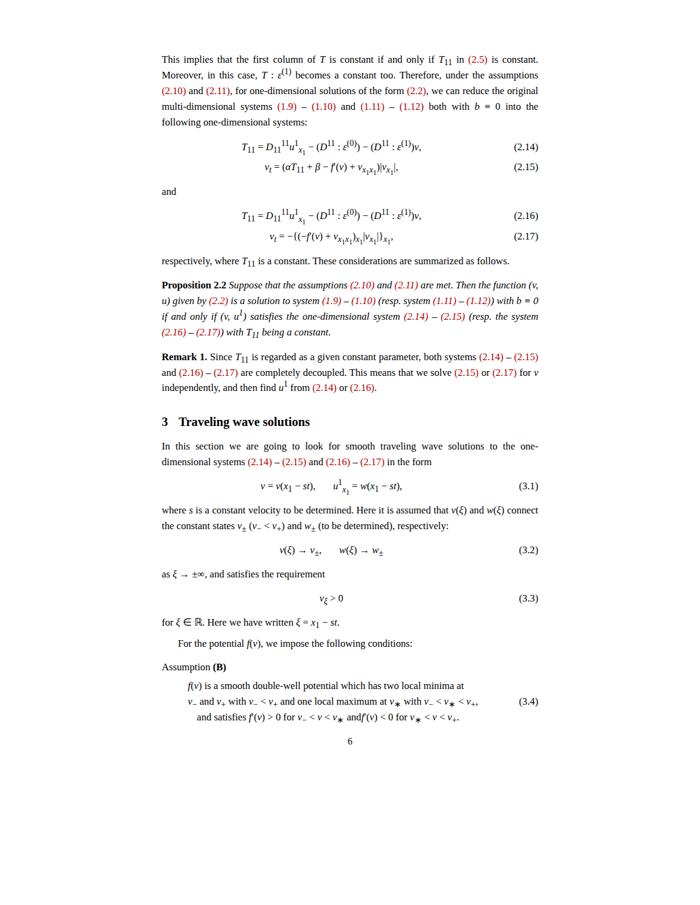This implies that the first column of T is constant if and only if T11 in (2.5) is constant. Moreover, in this case, T : ε(1) becomes a constant too. Therefore, under the assumptions (2.10) and (2.11), for one-dimensional solutions of the form (2.2), we can reduce the original multi-dimensional systems (1.9) – (1.10) and (1.11) – (1.12) both with b ≡ 0 into the following one-dimensional systems:
T11 = D1111u1x1 − (D11 : ε(0)) − (D11 : ε(1))v,
(2.14)
vt = (αT11 + β − f′(v) + vx1x1)|vx1|,
(2.15)
and
T11 = D1111u1x1 − (D11 : ε(0)) − (D11 : ε(1))v,
(2.16)
vt = −{(−f′(v) + vx1x1)x1|vx1|}x1,
(2.17)
respectively, where T11 is a constant. These considerations are summarized as follows.
Proposition 2.2 Suppose that the assumptions (2.10) and (2.11) are met. Then the function (v, u) given by (2.2) is a solution to system (1.9) – (1.10) (resp. system (1.11) – (1.12)) with b ≡ 0 if and only if (v, u1) satisfies the one-dimensional system (2.14) – (2.15) (resp. the system (2.16) – (2.17)) with T11 being a constant.
Remark 1. Since T11 is regarded as a given constant parameter, both systems (2.14) – (2.15) and (2.16) – (2.17) are completely decoupled. This means that we solve (2.15) or (2.17) for v independently, and then find u1 from (2.14) or (2.16).
3 Traveling wave solutions
In this section we are going to look for smooth traveling wave solutions to the one-dimensional systems (2.14) – (2.15) and (2.16) – (2.17) in the form
v = v(x1 − st), u1x1 = w(x1 − st),
(3.1)
where s is a constant velocity to be determined. Here it is assumed that v(ξ) and w(ξ) connect the constant states v± (v− < v+) and w± (to be determined), respectively:
v(ξ) → v±, w(ξ) → w±
(3.2)
as ξ → ±∞, and satisfies the requirement
vξ > 0
(3.3)
for ξ ∈ ℝ. Here we have written ξ = x1 − st.
For the potential f(v), we impose the following conditions:
Assumption (B)
f(v) is a smooth double-well potential which has two local minima at
v− and v+ with v− < v+ and one local maximum at v∗ with v− < v∗ < v+,
(3.4)
and satisfies f′(v) > 0 for v− < v < v∗ andf′(v) < 0 for v∗ < v < v+.
6